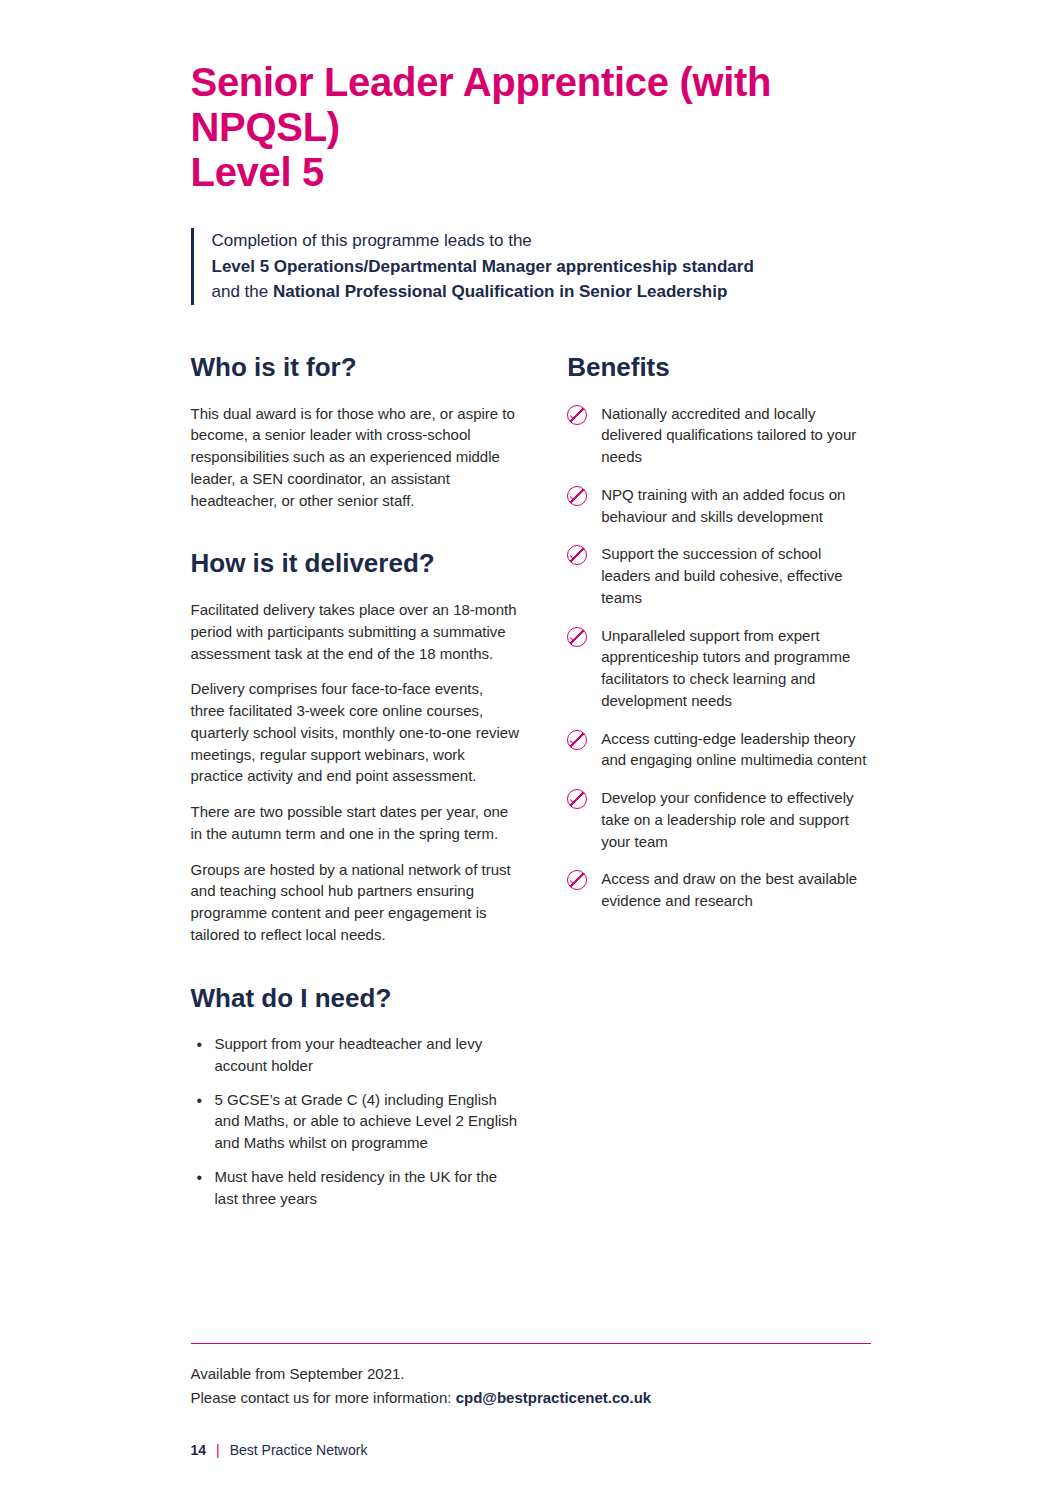Senior Leader Apprentice (with NPQSL)
Level 5
Completion of this programme leads to the
Level 5 Operations/Departmental Manager apprenticeship standard
and the National Professional Qualification in Senior Leadership
Who is it for?
This dual award is for those who are, or aspire to become, a senior leader with cross-school responsibilities such as an experienced middle leader, a SEN coordinator, an assistant headteacher, or other senior staff.
How is it delivered?
Facilitated delivery takes place over an 18-month period with participants submitting a summative assessment task at the end of the 18 months.
Delivery comprises four face-to-face events, three facilitated 3-week core online courses, quarterly school visits, monthly one-to-one review meetings, regular support webinars, work practice activity and end point assessment.
There are two possible start dates per year, one in the autumn term and one in the spring term.
Groups are hosted by a national network of trust and teaching school hub partners ensuring programme content and peer engagement is tailored to reflect local needs.
What do I need?
Support from your headteacher and levy account holder
5 GCSE’s at Grade C (4) including English and Maths, or able to achieve Level 2 English and Maths whilst on programme
Must have held residency in the UK for the last three years
Benefits
Nationally accredited and locally delivered qualifications tailored to your needs
NPQ training with an added focus on behaviour and skills development
Support the succession of school leaders and build cohesive, effective teams
Unparalleled support from expert apprenticeship tutors and programme facilitators to check learning and development needs
Access cutting-edge leadership theory and engaging online multimedia content
Develop your confidence to effectively take on a leadership role and support your team
Access and draw on the best available evidence and research
Available from September 2021.
Please contact us for more information: cpd@bestpracticenet.co.uk
14 | Best Practice Network